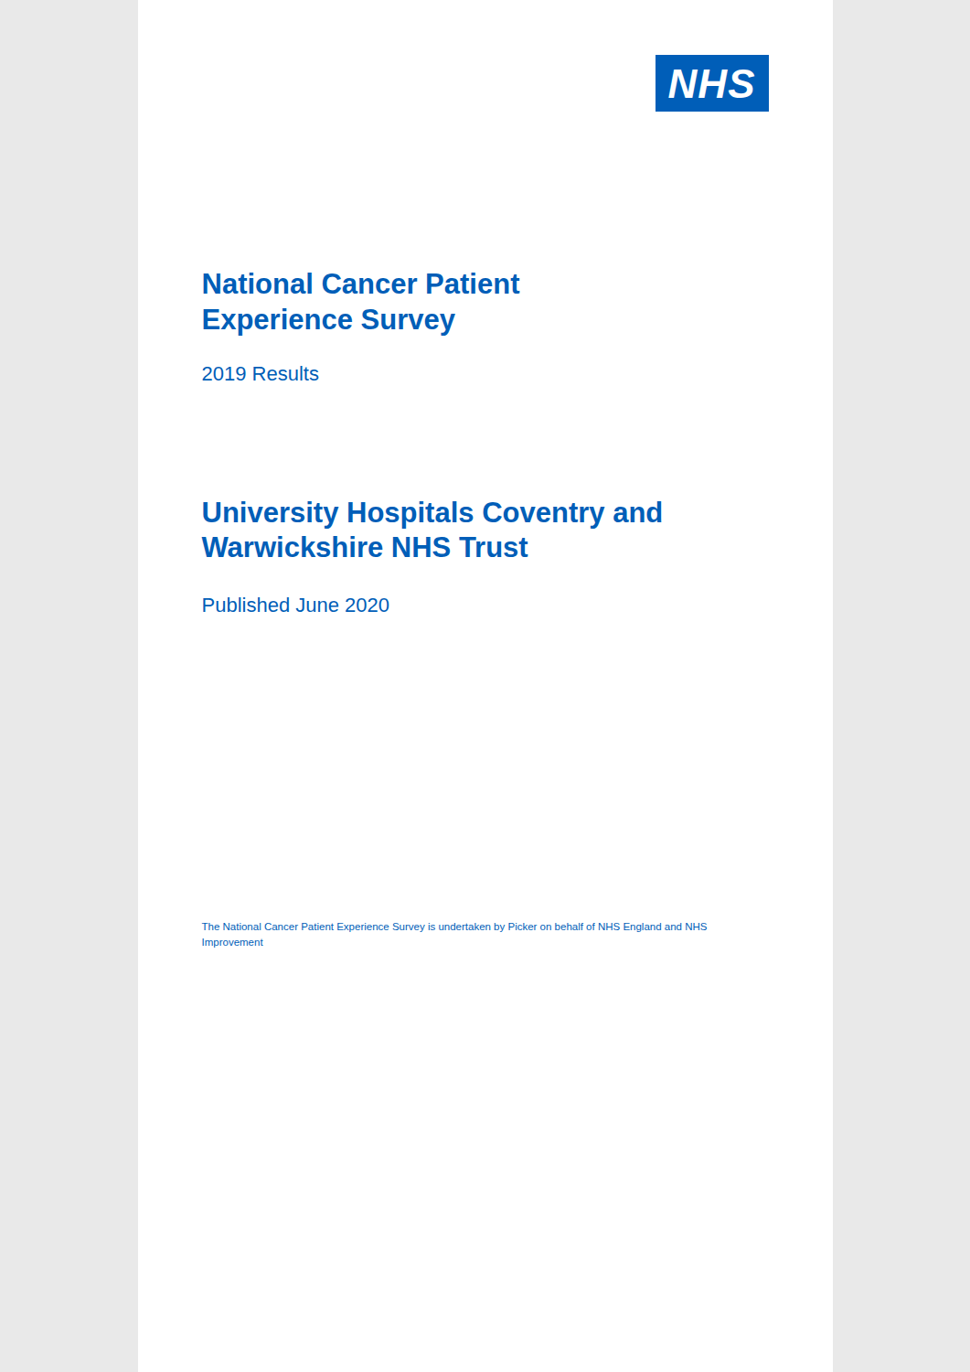NHS
National Cancer Patient
Experience Survey
2019 Results
University Hospitals Coventry and Warwickshire NHS Trust
Published June 2020
The National Cancer Patient Experience Survey is undertaken by Picker on behalf of NHS England and NHS Improvement